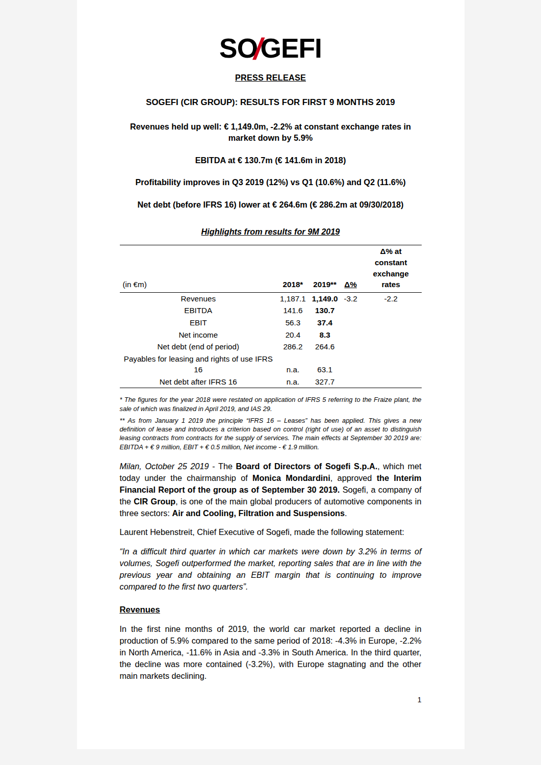SO/GEFI
PRESS RELEASE
SOGEFI (CIR GROUP): RESULTS FOR FIRST 9 MONTHS 2019
Revenues held up well: € 1,149.0m, -2.2% at constant exchange rates in market down by 5.9%
EBITDA at € 130.7m (€ 141.6m in 2018)
Profitability improves in Q3 2019 (12%) vs Q1 (10.6%) and Q2 (11.6%)
Net debt (before IFRS 16) lower at € 264.6m (€ 286.2m at 09/30/2018)
Highlights from results for 9M 2019
| (in €m) | 2018* | 2019** | Δ% | Δ% at constant exchange rates |
| --- | --- | --- | --- | --- |
| Revenues | 1,187.1 | 1,149.0 | -3.2 | -2.2 |
| EBITDA | 141.6 | 130.7 | | |
| EBIT | 56.3 | 37.4 | | |
| Net income | 20.4 | 8.3 | | |
| Net debt (end of period) | 286.2 | 264.6 | | |
| Payables for leasing and rights of use IFRS 16 | n.a. | 63.1 | | |
| Net debt after IFRS 16 | n.a. | 327.7 | | |
* The figures for the year 2018 were restated on application of IFRS 5 referring to the Fraize plant, the sale of which was finalized in April 2019, and IAS 29.
** As from January 1 2019 the principle “IFRS 16 – Leases” has been applied. This gives a new definition of lease and introduces a criterion based on control (right of use) of an asset to distinguish leasing contracts from contracts for the supply of services. The main effects at September 30 2019 are: EBITDA + € 9 million, EBIT + € 0.5 million, Net income - € 1.9 million.
Milan, October 25 2019 - The Board of Directors of Sogefi S.p.A., which met today under the chairmanship of Monica Mondardini, approved the Interim Financial Report of the group as of September 30 2019. Sogefi, a company of the CIR Group, is one of the main global producers of automotive components in three sectors: Air and Cooling, Filtration and Suspensions.
Laurent Hebenstreit, Chief Executive of Sogefi, made the following statement:
“In a difficult third quarter in which car markets were down by 3.2% in terms of volumes, Sogefi outperformed the market, reporting sales that are in line with the previous year and obtaining an EBIT margin that is continuing to improve compared to the first two quarters”.
Revenues
In the first nine months of 2019, the world car market reported a decline in production of 5.9% compared to the same period of 2018: -4.3% in Europe, -2.2% in North America, -11.6% in Asia and -3.3% in South America. In the third quarter, the decline was more contained (-3.2%), with Europe stagnating and the other main markets declining.
1